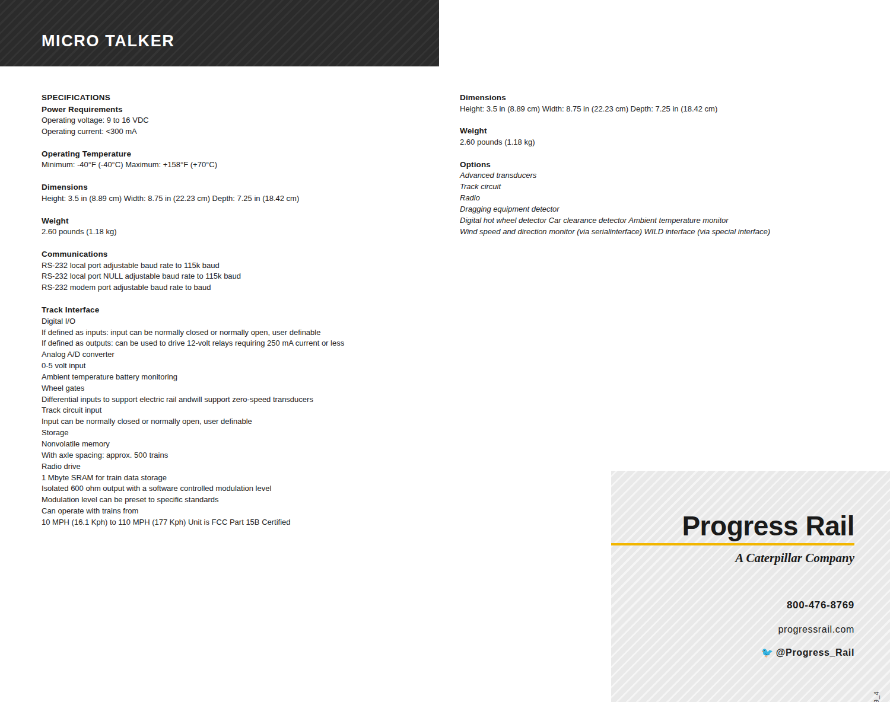Micro Talker
SPECIFICATIONS
Power Requirements
Operating voltage: 9 to 16 VDC
Operating current: <300 mA
Operating Temperature
Minimum: -40°F (-40°C) Maximum: +158°F (+70°C)
Dimensions
Height: 3.5 in (8.89 cm) Width: 8.75 in (22.23 cm) Depth: 7.25 in (18.42 cm)
Weight
2.60 pounds (1.18 kg)
Communications
RS-232 local port adjustable baud rate to 115k baud
RS-232 local port NULL adjustable baud rate to 115k baud
RS-232 modem port adjustable baud rate to baud
Track Interface
Digital I/O
If defined as inputs: input can be normally closed or normally open, user definable
If defined as outputs: can be used to drive 12-volt relays requiring 250 mA current or less
Analog A/D converter
0-5 volt input
Ambient temperature battery monitoring
Wheel gates
Differential inputs to support electric rail andwill support zero-speed transducers
Track circuit input
Input can be normally closed or normally open, user definable
Storage
Nonvolatile memory
With axle spacing: approx. 500 trains
Radio drive
1 Mbyte SRAM for train data storage
Isolated 600 ohm output with a software controlled modulation level
Modulation level can be preset to specific standards
Can operate with trains from
10 MPH (16.1 Kph) to 110 MPH (177 Kph) Unit is FCC Part 15B Certified
Dimensions
Height: 3.5 in (8.89 cm) Width: 8.75 in (22.23 cm) Depth: 7.25 in (18.42 cm)
Weight
2.60 pounds (1.18 kg)
Options
Advanced transducers
Track circuit
Radio
Dragging equipment detector
Digital hot wheel detector Car clearance detector Ambient temperature monitor
Wind speed and direction monitor (via serialinterface) WILD interface (via special interface)
Progress Rail
A Caterpillar Company
800-476-8769
progressrail.com
🐦@Progress_Rail
160089_4